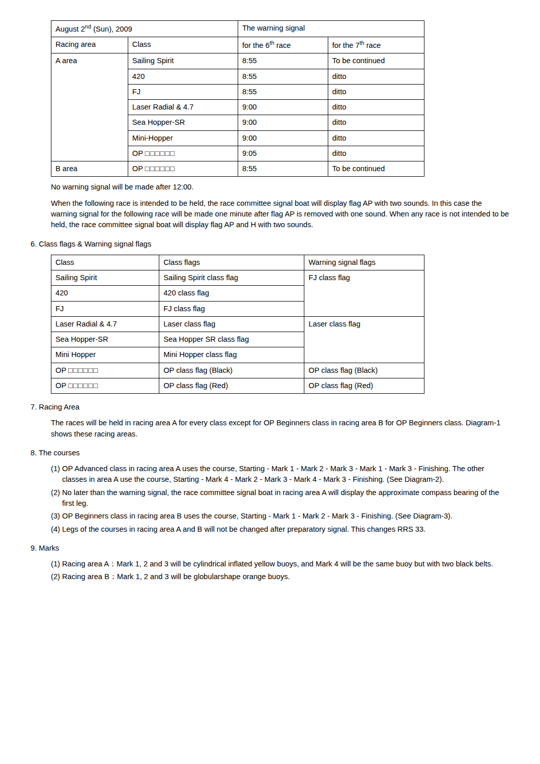| August 2 nd (Sun), 2009 | The warning signal |
| Racing area | Class | for the 6 th race | for the 7 th race |
| A area | Sailing Spirit | 8:55 | To be continued |
| 420 | 8:55 | ditto |
| FJ | 8:55 | ditto |
| Laser Radial & 4.7 | 9:00 | ditto |
| Sea Hopper-SR | 9:00 | ditto |
| Mini-Hopper | 9:00 | ditto |
| OP □□□□□□ | 9:05 | ditto |
| B area | OP □□□□□□ | 8:55 | To be continued |
No warning signal will be made after 12:00.
When the following race is intended to be held, the race committee signal boat will display flag AP with two sounds. In this case the warning signal for the following race will be made one minute after flag AP is removed with one sound. When any race is not intended to be held, the race committee signal boat will display flag AP and H with two sounds.
6. Class flags & Warning signal flags
| Class | Class flags | Warning signal flags |
| Sailing Spirit | Sailing Spirit class flag | FJ class flag |
| 420 | 420 class flag |
| FJ | FJ class flag |
| Laser Radial & 4.7 | Laser class flag | Laser class flag |
| Sea Hopper-SR | Sea Hopper SR class flag |
| Mini Hopper | Mini Hopper class flag |
| OP □□□□□□ | OP class flag (Black) | OP class flag (Black) |
| OP □□□□□□ | OP class flag (Red) | OP class flag (Red) |
7. Racing Area
The races will be held in racing area A for every class except for OP Beginners class in racing area B for OP Beginners class. Diagram-1 shows these racing areas.
8. The courses
(1) OP Advanced class in racing area A uses the course, Starting - Mark 1 - Mark 2 - Mark 3 - Mark 1 - Mark 3 - Finishing. The other classes in area A use the course, Starting - Mark 4 - Mark 2 - Mark 3 - Mark 4 - Mark 3 - Finishing. (See Diagram-2).
(2) No later than the warning signal, the race committee signal boat in racing area A will display the approximate compass bearing of the first leg.
(3) OP Beginners class in racing area B uses the course, Starting - Mark 1 - Mark 2 - Mark 3 - Finishing. (See Diagram-3).
(4) Legs of the courses in racing area A and B will not be changed after preparatory signal. This changes RRS 33.
9. Marks
(1) Racing area A：Mark 1, 2 and 3 will be cylindrical inflated yellow buoys, and Mark 4 will be the same buoy but with two black belts.
(2) Racing area B：Mark 1, 2 and 3 will be globularshape orange buoys.